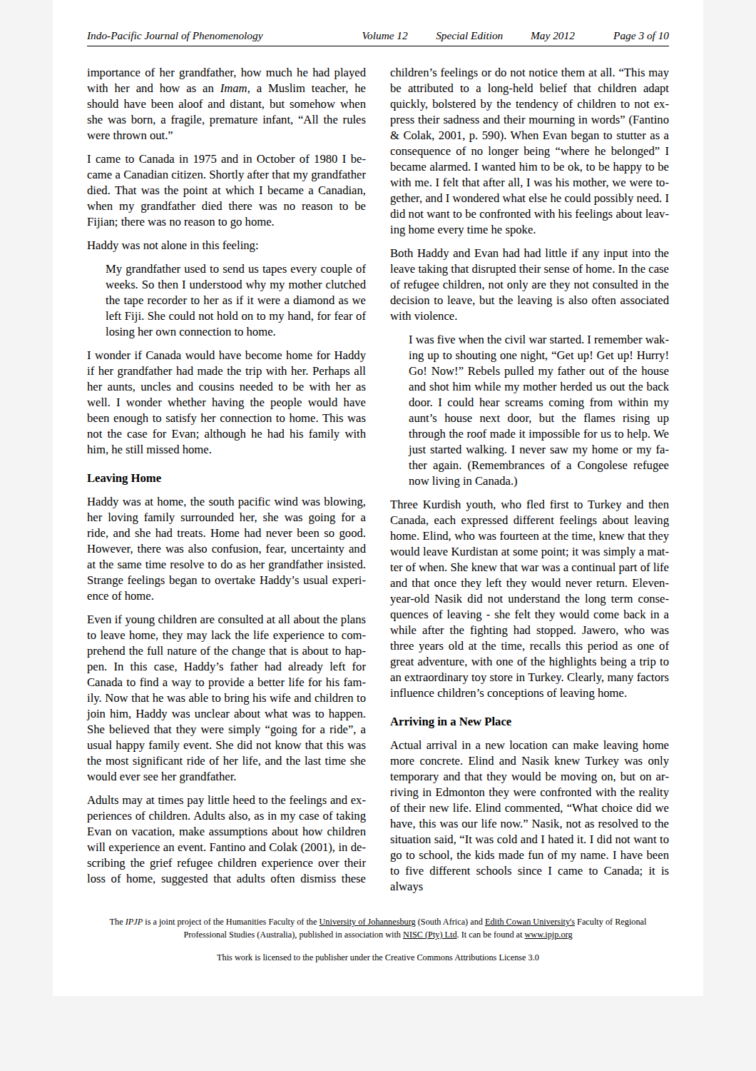| Indo-Pacific Journal of Phenomenology | Volume 12 | Special Edition | May 2012 | Page 3 of 10 |
importance of her grandfather, how much he had played with her and how as an Imam, a Muslim teacher, he should have been aloof and distant, but somehow when she was born, a fragile, premature infant, “All the rules were thrown out.”
I came to Canada in 1975 and in October of 1980 I became a Canadian citizen. Shortly after that my grandfather died. That was the point at which I became a Canadian, when my grandfather died there was no reason to be Fijian; there was no reason to go home.
Haddy was not alone in this feeling:
My grandfather used to send us tapes every couple of weeks. So then I understood why my mother clutched the tape recorder to her as if it were a diamond as we left Fiji. She could not hold on to my hand, for fear of losing her own connection to home.
I wonder if Canada would have become home for Haddy if her grandfather had made the trip with her. Perhaps all her aunts, uncles and cousins needed to be with her as well. I wonder whether having the people would have been enough to satisfy her connection to home. This was not the case for Evan; although he had his family with him, he still missed home.
Leaving Home
Haddy was at home, the south pacific wind was blowing, her loving family surrounded her, she was going for a ride, and she had treats. Home had never been so good. However, there was also confusion, fear, uncertainty and at the same time resolve to do as her grandfather insisted. Strange feelings began to overtake Haddy’s usual experience of home.
Even if young children are consulted at all about the plans to leave home, they may lack the life experience to comprehend the full nature of the change that is about to happen. In this case, Haddy’s father had already left for Canada to find a way to provide a better life for his family. Now that he was able to bring his wife and children to join him, Haddy was unclear about what was to happen. She believed that they were simply “going for a ride”, a usual happy family event. She did not know that this was the most significant ride of her life, and the last time she would ever see her grandfather.
Adults may at times pay little heed to the feelings and experiences of children. Adults also, as in my case of taking Evan on vacation, make assumptions about how children will experience an event. Fantino and Colak (2001), in describing the grief refugee children experience over their loss of home, suggested that adults often dismiss these children’s feelings or do not notice them at all. “This may be attributed to a long-held belief that children adapt quickly, bolstered by the tendency of children to not express their sadness and their mourning in words” (Fantino & Colak, 2001, p. 590). When Evan began to stutter as a consequence of no longer being “where he belonged” I became alarmed. I wanted him to be ok, to be happy to be with me. I felt that after all, I was his mother, we were together, and I wondered what else he could possibly need. I did not want to be confronted with his feelings about leaving home every time he spoke.
Both Haddy and Evan had had little if any input into the leave taking that disrupted their sense of home. In the case of refugee children, not only are they not consulted in the decision to leave, but the leaving is also often associated with violence.
I was five when the civil war started. I remember waking up to shouting one night, “Get up! Get up! Hurry! Go! Now!” Rebels pulled my father out of the house and shot him while my mother herded us out the back door. I could hear screams coming from within my aunt’s house next door, but the flames rising up through the roof made it impossible for us to help. We just started walking. I never saw my home or my father again. (Remembrances of a Congolese refugee now living in Canada.)
Three Kurdish youth, who fled first to Turkey and then Canada, each expressed different feelings about leaving home. Elind, who was fourteen at the time, knew that they would leave Kurdistan at some point; it was simply a matter of when. She knew that war was a continual part of life and that once they left they would never return. Eleven-year-old Nasik did not understand the long term consequences of leaving - she felt they would come back in a while after the fighting had stopped. Jawero, who was three years old at the time, recalls this period as one of great adventure, with one of the highlights being a trip to an extraordinary toy store in Turkey. Clearly, many factors influence children’s conceptions of leaving home.
Arriving in a New Place
Actual arrival in a new location can make leaving home more concrete. Elind and Nasik knew Turkey was only temporary and that they would be moving on, but on arriving in Edmonton they were confronted with the reality of their new life. Elind commented, “What choice did we have, this was our life now.” Nasik, not as resolved to the situation said, “It was cold and I hated it. I did not want to go to school, the kids made fun of my name. I have been to five different schools since I came to Canada; it is always
The IPJP is a joint project of the Humanities Faculty of the University of Johannesburg (South Africa) and Edith Cowan University's Faculty of Regional Professional Studies (Australia), published in association with NISC (Pty) Ltd. It can be found at www.ipjp.org
This work is licensed to the publisher under the Creative Commons Attributions License 3.0